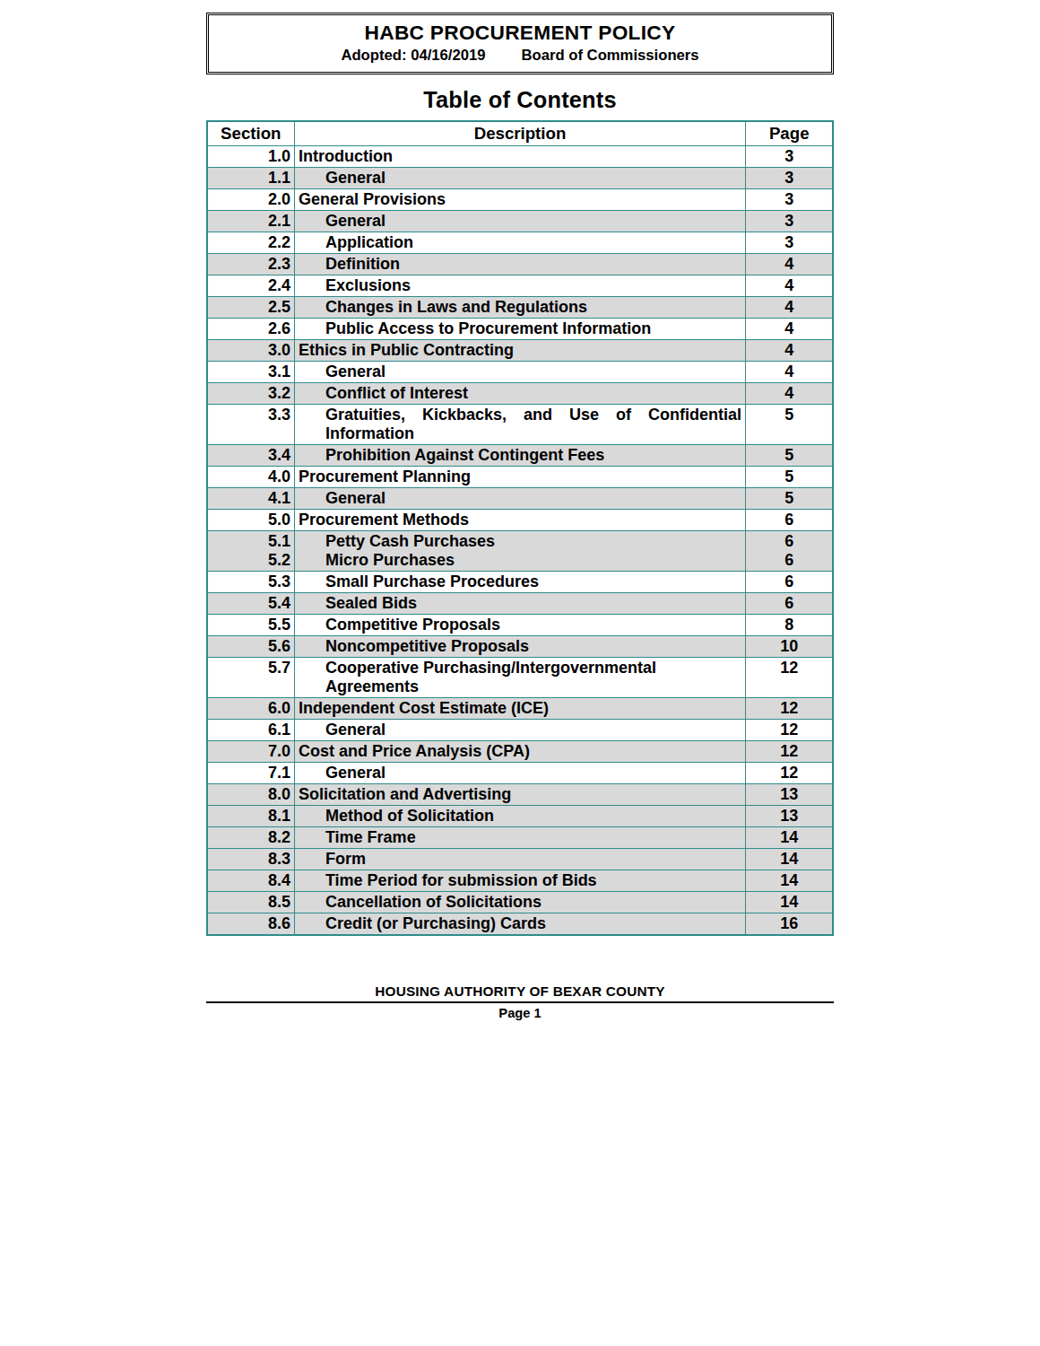HABC PROCUREMENT POLICY
Adopted: 04/16/2019 Board of Commissioners
Table of Contents
| Section | Description | Page |
| --- | --- | --- |
| 1.0 | Introduction | 3 |
| 1.1 | General | 3 |
| 2.0 | General Provisions | 3 |
| 2.1 | General | 3 |
| 2.2 | Application | 3 |
| 2.3 | Definition | 4 |
| 2.4 | Exclusions | 4 |
| 2.5 | Changes in Laws and Regulations | 4 |
| 2.6 | Public Access to Procurement Information | 4 |
| 3.0 | Ethics in Public Contracting | 4 |
| 3.1 | General | 4 |
| 3.2 | Conflict of Interest | 4 |
| 3.3 | Gratuities, Kickbacks, and Use of Confidential Information | 5 |
| 3.4 | Prohibition Against Contingent Fees | 5 |
| 4.0 | Procurement Planning | 5 |
| 4.1 | General | 5 |
| 5.0 | Procurement Methods | 6 |
| 5.1 5.2 | Petty Cash Purchases Micro Purchases | 6 6 |
| 5.3 | Small Purchase Procedures | 6 |
| 5.4 | Sealed Bids | 6 |
| 5.5 | Competitive Proposals | 8 |
| 5.6 | Noncompetitive Proposals | 10 |
| 5.7 | Cooperative Purchasing/Intergovernmental Agreements | 12 |
| 6.0 | Independent Cost Estimate (ICE) | 12 |
| 6.1 | General | 12 |
| 7.0 | Cost and Price Analysis (CPA) | 12 |
| 7.1 | General | 12 |
| 8.0 | Solicitation and Advertising | 13 |
| 8.1 | Method of Solicitation | 13 |
| 8.2 | Time Frame | 14 |
| 8.3 | Form | 14 |
| 8.4 | Time Period for submission of Bids | 14 |
| 8.5 | Cancellation of Solicitations | 14 |
| 8.6 | Credit (or Purchasing) Cards | 16 |
HOUSING AUTHORITY OF BEXAR COUNTY
Page 1